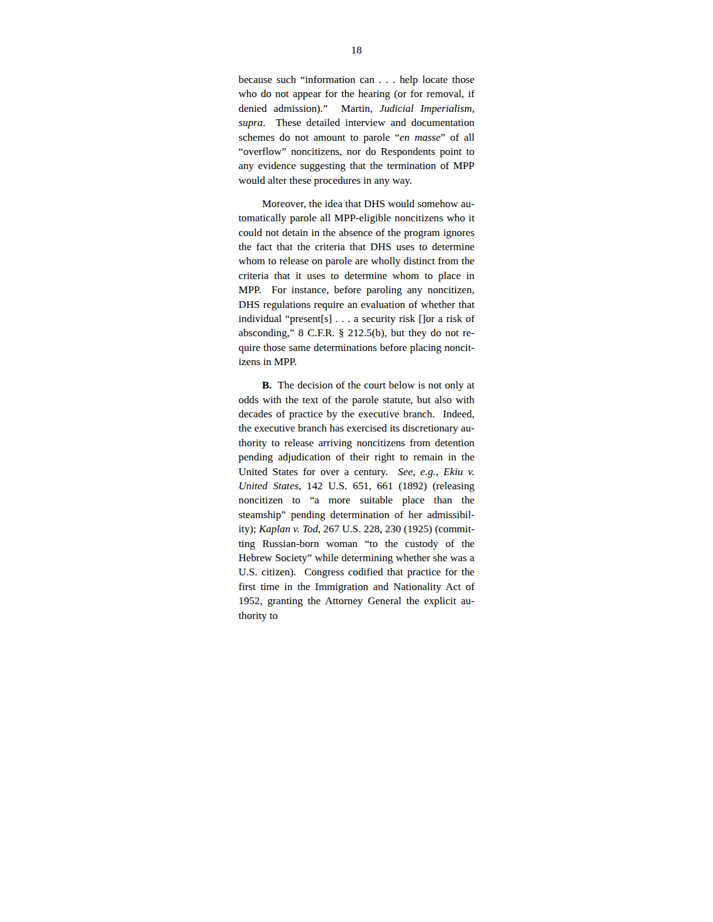18
because such “information can . . . help locate those who do not appear for the hearing (or for removal, if denied admission).” Martin, Judicial Imperialism, supra. These detailed interview and documentation schemes do not amount to parole “en masse” of all “overflow” noncitizens, nor do Respondents point to any evidence suggesting that the termination of MPP would alter these procedures in any way.
Moreover, the idea that DHS would somehow automatically parole all MPP-eligible noncitizens who it could not detain in the absence of the program ignores the fact that the criteria that DHS uses to determine whom to release on parole are wholly distinct from the criteria that it uses to determine whom to place in MPP. For instance, before paroling any noncitizen, DHS regulations require an evaluation of whether that individual “present[s] . . . a security risk []or a risk of absconding,” 8 C.F.R. § 212.5(b), but they do not require those same determinations before placing noncitizens in MPP.
B. The decision of the court below is not only at odds with the text of the parole statute, but also with decades of practice by the executive branch. Indeed, the executive branch has exercised its discretionary authority to release arriving noncitizens from detention pending adjudication of their right to remain in the United States for over a century. See, e.g., Ekiu v. United States, 142 U.S. 651, 661 (1892) (releasing noncitizen to “a more suitable place than the steamship” pending determination of her admissibility); Kaplan v. Tod, 267 U.S. 228, 230 (1925) (committing Russian-born woman “to the custody of the Hebrew Society” while determining whether she was a U.S. citizen). Congress codified that practice for the first time in the Immigration and Nationality Act of 1952, granting the Attorney General the explicit authority to